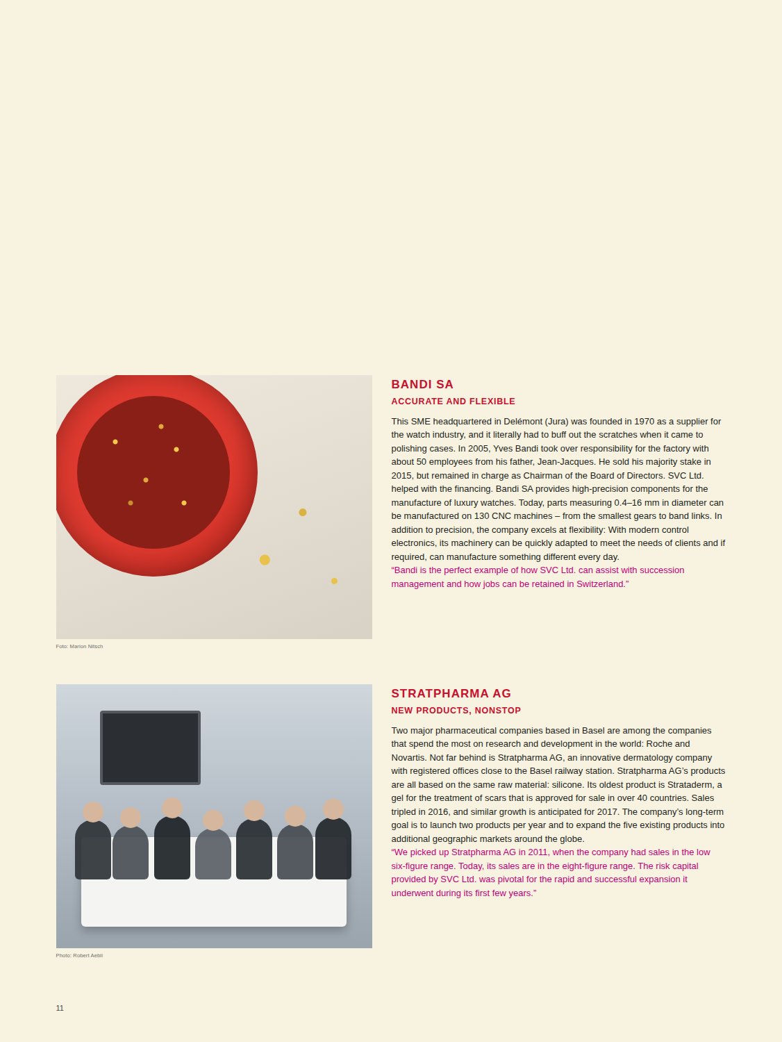Foto: Marion Nitsch
BANDI SA
Accurate and flexible
This SME headquartered in Delémont (Jura) was founded in 1970 as a supplier for the watch industry, and it literally had to buff out the scratches when it came to polishing cases. In 2005, Yves Bandi took over responsibility for the factory with about 50 employees from his father, Jean-Jacques. He sold his majority stake in 2015, but remained in charge as Chairman of the Board of Directors. SVC Ltd. helped with the financing. Bandi SA provides high-precision components for the manufacture of luxury watches. Today, parts measuring 0.4–16 mm in diameter can be manufactured on 130 CNC machines – from the smallest gears to band links. In addition to precision, the company excels at flexibility: With modern control electronics, its machinery can be quickly adapted to meet the needs of clients and if required, can manufacture something different every day.
“Bandi is the perfect example of how SVC Ltd. can assist with succession management and how jobs can be retained in Switzerland.”
Photo: Robert Aebli
STRATPHARMA AG
New products, nonstop
Two major pharmaceutical companies based in Basel are among the companies that spend the most on research and development in the world: Roche and Novartis. Not far behind is Stratpharma AG, an innovative dermatology company with registered offices close to the Basel railway station. Stratpharma AG’s products are all based on the same raw material: silicone. Its oldest product is Strataderm, a gel for the treatment of scars that is approved for sale in over 40 countries. Sales tripled in 2016, and similar growth is anticipated for 2017. The company’s long-term goal is to launch two products per year and to expand the five existing products into additional geographic markets around the globe.
“We picked up Stratpharma AG in 2011, when the company had sales in the low six-figure range. Today, its sales are in the eight-figure range. The risk capital provided by SVC Ltd. was pivotal for the rapid and successful expansion it underwent during its first few years.”
11